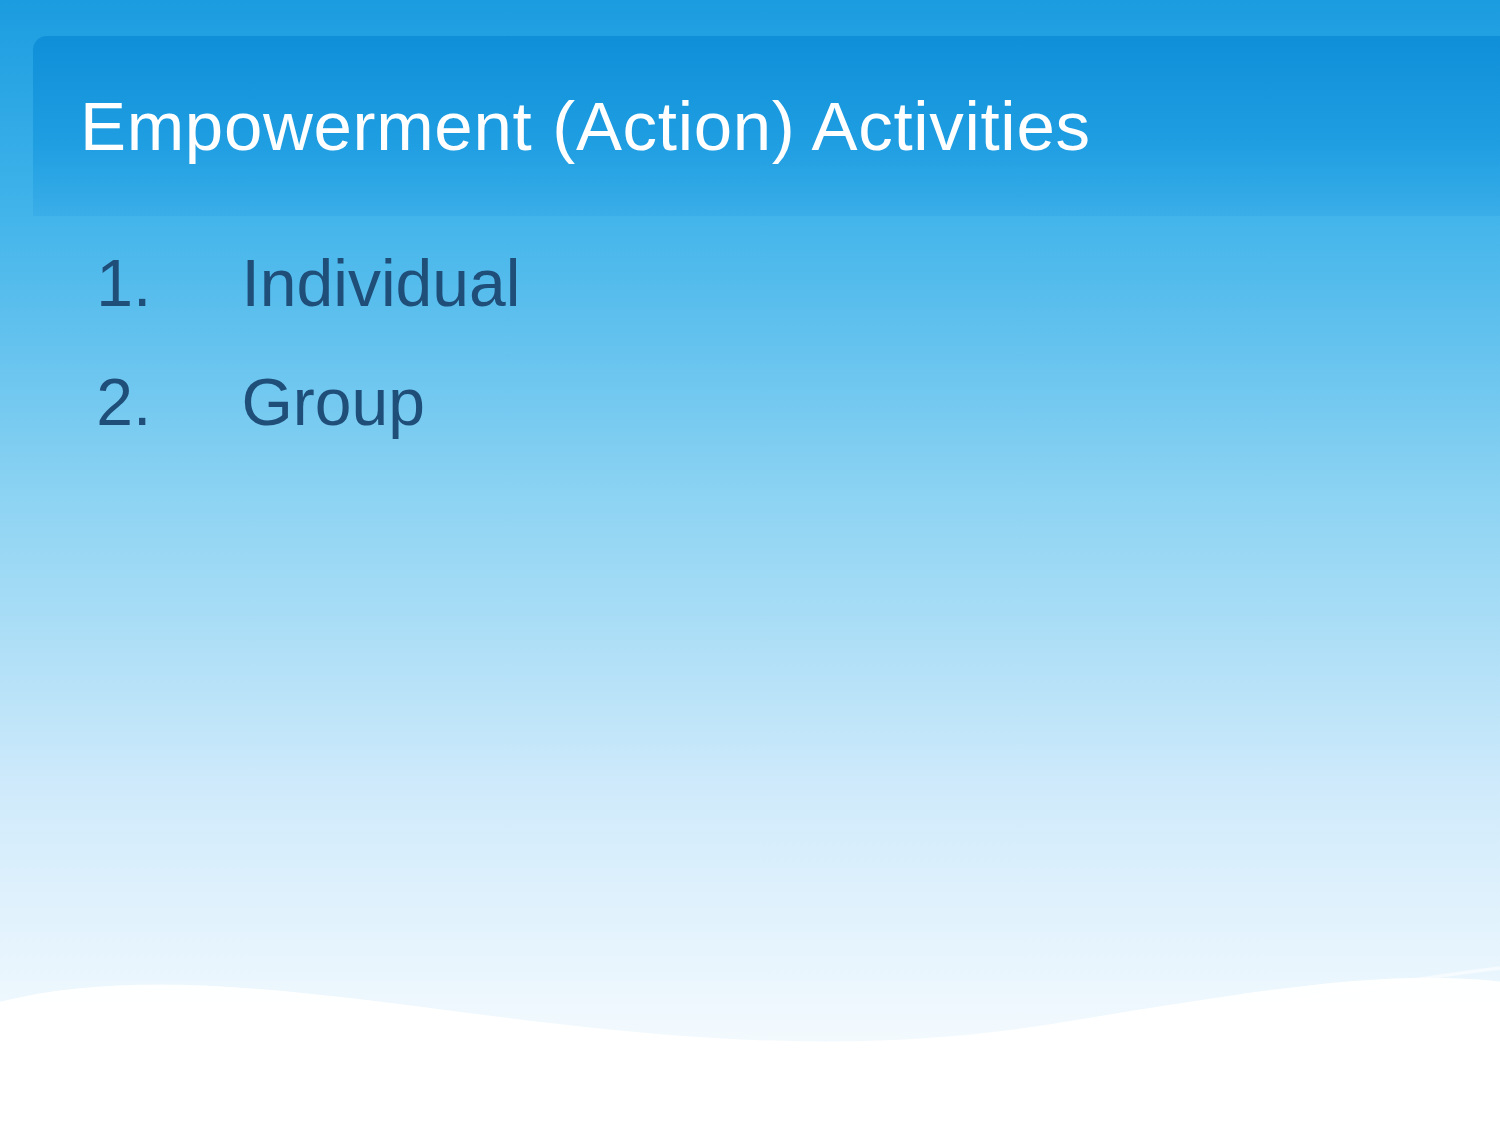Empowerment (Action) Activities
Individual
Group